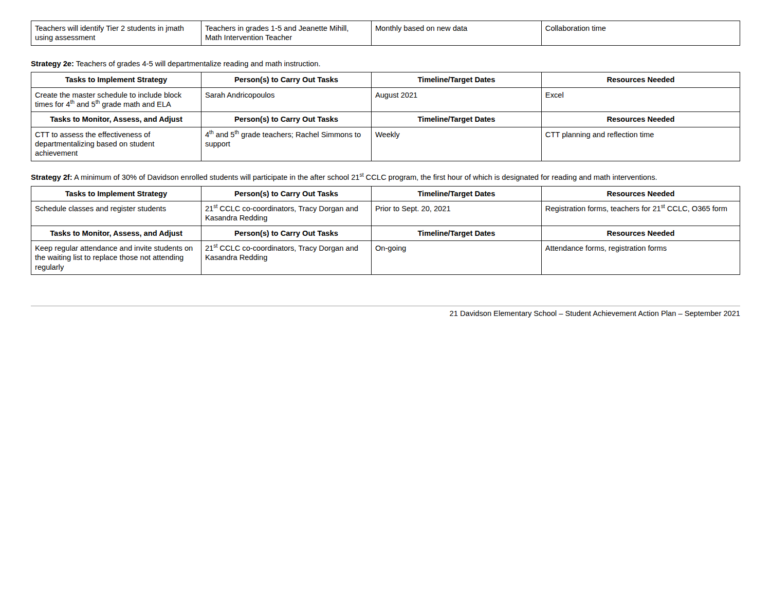| Teachers will identify Tier 2 students in jmath using assessment | Teachers in grades 1-5 and Jeanette Mihill, Math Intervention Teacher | Monthly based on new data | Collaboration time |
Strategy 2e: Teachers of grades 4-5 will departmentalize reading and math instruction.
| Tasks to Implement Strategy | Person(s) to Carry Out Tasks | Timeline/Target Dates | Resources Needed |
| Create the master schedule to include block times for 4 th and 5 th grade math and ELA | Sarah Andricopoulos | August 2021 | Excel |
| Tasks to Monitor, Assess, and Adjust | Person(s) to Carry Out Tasks | Timeline/Target Dates | Resources Needed |
| CTT to assess the effectiveness of departmentalizing based on student achievement | 4 th and 5 th grade teachers; Rachel Simmons to support | Weekly | CTT planning and reflection time |
Strategy 2f: A minimum of 30% of Davidson enrolled students will participate in the after school 21st CCLC program, the first hour of which is designated for reading and math interventions.
| Tasks to Implement Strategy | Person(s) to Carry Out Tasks | Timeline/Target Dates | Resources Needed |
| Schedule classes and register students | 21 st CCLC co-coordinators, Tracy Dorgan and Kasandra Redding | Prior to Sept. 20, 2021 | Registration forms, teachers for 21 st CCLC, O365 form |
| Tasks to Monitor, Assess, and Adjust | Person(s) to Carry Out Tasks | Timeline/Target Dates | Resources Needed |
| Keep regular attendance and invite students on the waiting list to replace those not attending regularly | 21 st CCLC co-coordinators, Tracy Dorgan and Kasandra Redding | On-going | Attendance forms, registration forms |
21 Davidson Elementary School – Student Achievement Action Plan – September 2021